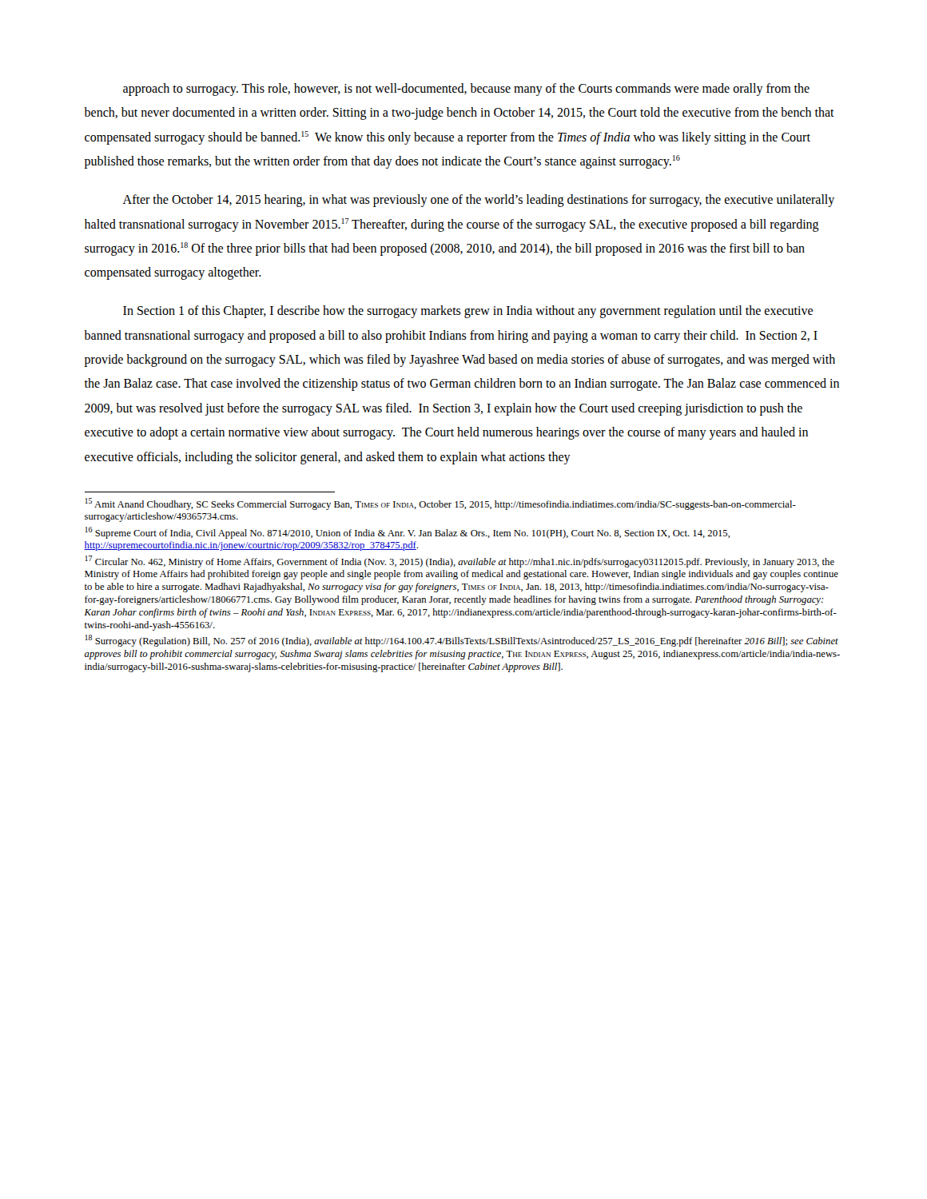approach to surrogacy. This role, however, is not well-documented, because many of the Courts commands were made orally from the bench, but never documented in a written order. Sitting in a two-judge bench in October 14, 2015, the Court told the executive from the bench that compensated surrogacy should be banned.15 We know this only because a reporter from the Times of India who was likely sitting in the Court published those remarks, but the written order from that day does not indicate the Court’s stance against surrogacy.16
After the October 14, 2015 hearing, in what was previously one of the world’s leading destinations for surrogacy, the executive unilaterally halted transnational surrogacy in November 2015.17 Thereafter, during the course of the surrogacy SAL, the executive proposed a bill regarding surrogacy in 2016.18 Of the three prior bills that had been proposed (2008, 2010, and 2014), the bill proposed in 2016 was the first bill to ban compensated surrogacy altogether.
In Section 1 of this Chapter, I describe how the surrogacy markets grew in India without any government regulation until the executive banned transnational surrogacy and proposed a bill to also prohibit Indians from hiring and paying a woman to carry their child. In Section 2, I provide background on the surrogacy SAL, which was filed by Jayashree Wad based on media stories of abuse of surrogates, and was merged with the Jan Balaz case. That case involved the citizenship status of two German children born to an Indian surrogate. The Jan Balaz case commenced in 2009, but was resolved just before the surrogacy SAL was filed. In Section 3, I explain how the Court used creeping jurisdiction to push the executive to adopt a certain normative view about surrogacy. The Court held numerous hearings over the course of many years and hauled in executive officials, including the solicitor general, and asked them to explain what actions they
15 Amit Anand Choudhary, SC Seeks Commercial Surrogacy Ban, Times of India, October 15, 2015, http://timesofindia.indiatimes.com/india/SC-suggests-ban-on-commercial-surrogacy/articleshow/49365734.cms.
16 Supreme Court of India, Civil Appeal No. 8714/2010, Union of India & Anr. V. Jan Balaz & Ors., Item No. 101(PH), Court No. 8, Section IX, Oct. 14, 2015, http://supremecourtofindia.nic.in/jonew/courtnic/rop/2009/35832/rop_378475.pdf.
17 Circular No. 462, Ministry of Home Affairs, Government of India (Nov. 3, 2015) (India), available at http://mha1.nic.in/pdfs/surrogacy03112015.pdf. Previously, in January 2013, the Ministry of Home Affairs had prohibited foreign gay people and single people from availing of medical and gestational care. However, Indian single individuals and gay couples continue to be able to hire a surrogate. Madhavi Rajadhyakshal, No surrogacy visa for gay foreigners, Times of India, Jan. 18, 2013, http://timesofindia.indiatimes.com/india/No-surrogacy-visa-for-gay-foreigners/articleshow/18066771.cms. Gay Bollywood film producer, Karan Jorar, recently made headlines for having twins from a surrogate. Parenthood through Surrogacy: Karan Johar confirms birth of twins – Roohi and Yash, Indian Express, Mar. 6, 2017, http://indianexpress.com/article/india/parenthood-through-surrogacy-karan-johar-confirms-birth-of-twins-roohi-and-yash-4556163/.
18 Surrogacy (Regulation) Bill, No. 257 of 2016 (India), available at http://164.100.47.4/BillsTexts/LSBillTexts/Asintroduced/257_LS_2016_Eng.pdf [hereinafter 2016 Bill]; see Cabinet approves bill to prohibit commercial surrogacy, Sushma Swaraj slams celebrities for misusing practice, The Indian Express, August 25, 2016, indianexpress.com/article/india/india-news-india/surrogacy-bill-2016-sushma-swaraj-slams-celebrities-for-misusing-practice/ [hereinafter Cabinet Approves Bill].